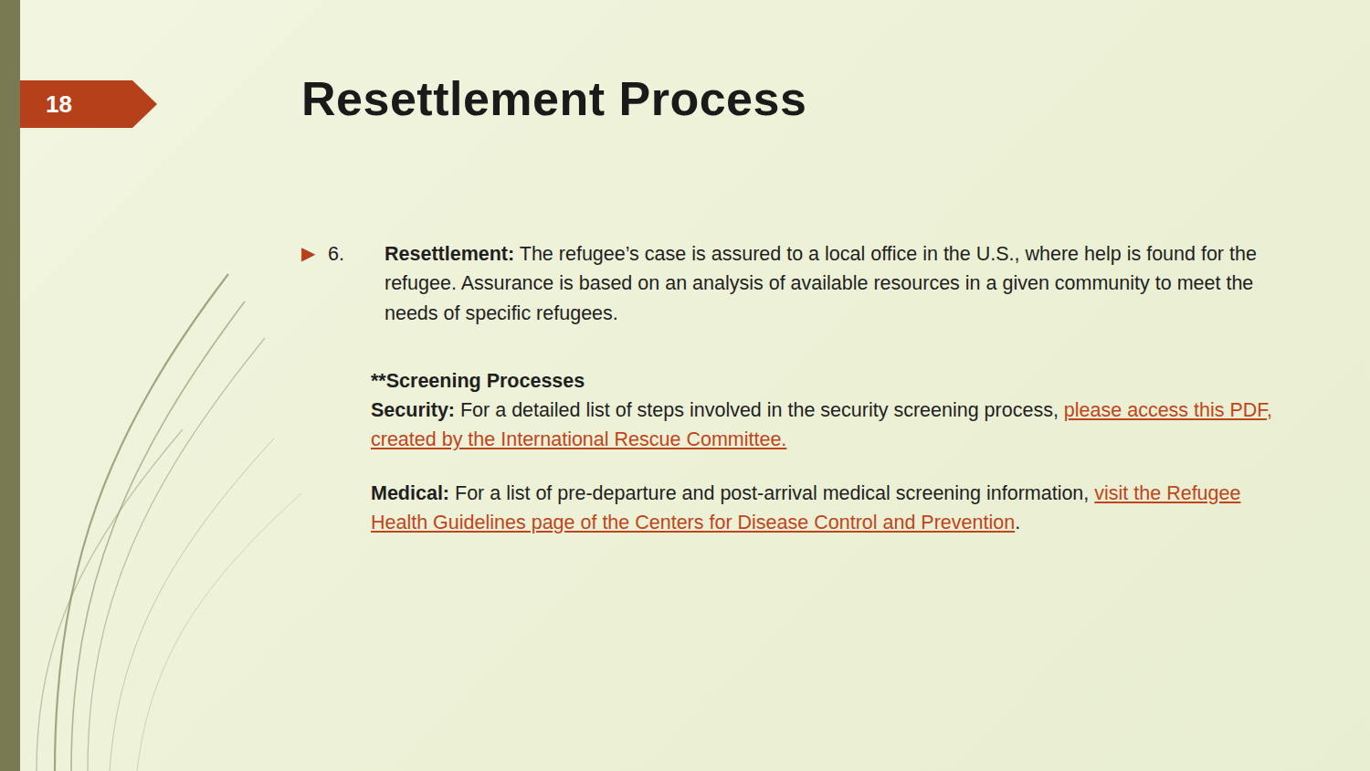18
Resettlement Process
▶ 6. Resettlement: The refugee’s case is assured to a local office in the U.S., where help is found for the refugee. Assurance is based on an analysis of available resources in a given community to meet the needs of specific refugees.
**Screening Processes
Security: For a detailed list of steps involved in the security screening process, please access this PDF, created by the International Rescue Committee.
Medical: For a list of pre-departure and post-arrival medical screening information, visit the Refugee Health Guidelines page of the Centers for Disease Control and Prevention.